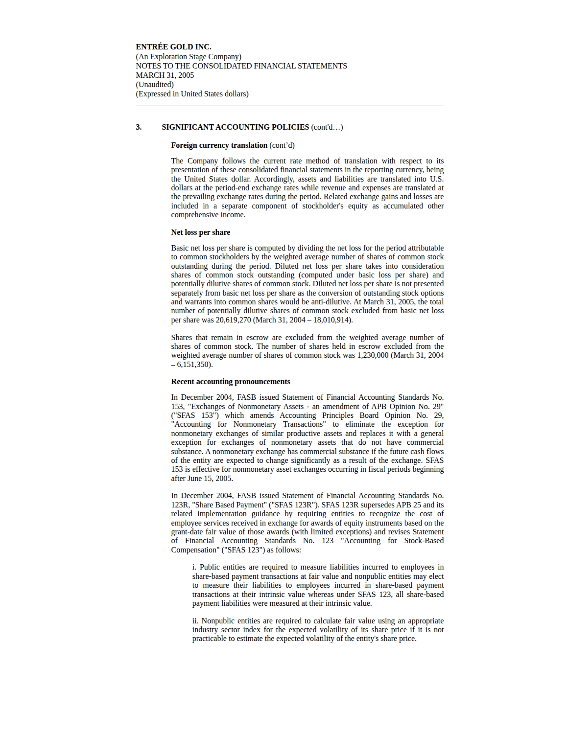ENTRÉE GOLD INC.
(An Exploration Stage Company)
NOTES TO THE CONSOLIDATED FINANCIAL STATEMENTS
MARCH 31, 2005
(Unaudited)
(Expressed in United States dollars)
3.
SIGNIFICANT ACCOUNTING POLICIES (cont'd…)
Foreign currency translation (cont’d)
The Company follows the current rate method of translation with respect to its presentation of these consolidated financial statements in the reporting currency, being the United States dollar. Accordingly, assets and liabilities are translated into U.S. dollars at the period-end exchange rates while revenue and expenses are translated at the prevailing exchange rates during the period. Related exchange gains and losses are included in a separate component of stockholder's equity as accumulated other comprehensive income.
Net loss per share
Basic net loss per share is computed by dividing the net loss for the period attributable to common stockholders by the weighted average number of shares of common stock outstanding during the period. Diluted net loss per share takes into consideration shares of common stock outstanding (computed under basic loss per share) and potentially dilutive shares of common stock. Diluted net loss per share is not presented separately from basic net loss per share as the conversion of outstanding stock options and warrants into common shares would be anti-dilutive. At March 31, 2005, the total number of potentially dilutive shares of common stock excluded from basic net loss per share was 20,619,270 (March 31, 2004 – 18,010,914).
Shares that remain in escrow are excluded from the weighted average number of shares of common stock. The number of shares held in escrow excluded from the weighted average number of shares of common stock was 1,230,000 (March 31, 2004 – 6,151,350).
Recent accounting pronouncements
In December 2004, FASB issued Statement of Financial Accounting Standards No. 153, "Exchanges of Nonmonetary Assets - an amendment of APB Opinion No. 29" ("SFAS 153") which amends Accounting Principles Board Opinion No. 29, "Accounting for Nonmonetary Transactions" to eliminate the exception for nonmonetary exchanges of similar productive assets and replaces it with a general exception for exchanges of nonmonetary assets that do not have commercial substance. A nonmonetary exchange has commercial substance if the future cash flows of the entity are expected to change significantly as a result of the exchange. SFAS 153 is effective for nonmonetary asset exchanges occurring in fiscal periods beginning after June 15, 2005.
In December 2004, FASB issued Statement of Financial Accounting Standards No. 123R, "Share Based Payment" ("SFAS 123R"). SFAS 123R supersedes APB 25 and its related implementation guidance by requiring entities to recognize the cost of employee services received in exchange for awards of equity instruments based on the grant-date fair value of those awards (with limited exceptions) and revises Statement of Financial Accounting Standards No. 123 "Accounting for Stock-Based Compensation" ("SFAS 123") as follows:
i. Public entities are required to measure liabilities incurred to employees in share-based payment transactions at fair value and nonpublic entities may elect to measure their liabilities to employees incurred in share-based payment transactions at their intrinsic value whereas under SFAS 123, all share-based payment liabilities were measured at their intrinsic value.
ii. Nonpublic entities are required to calculate fair value using an appropriate industry sector index for the expected volatility of its share price if it is not practicable to estimate the expected volatility of the entity's share price.